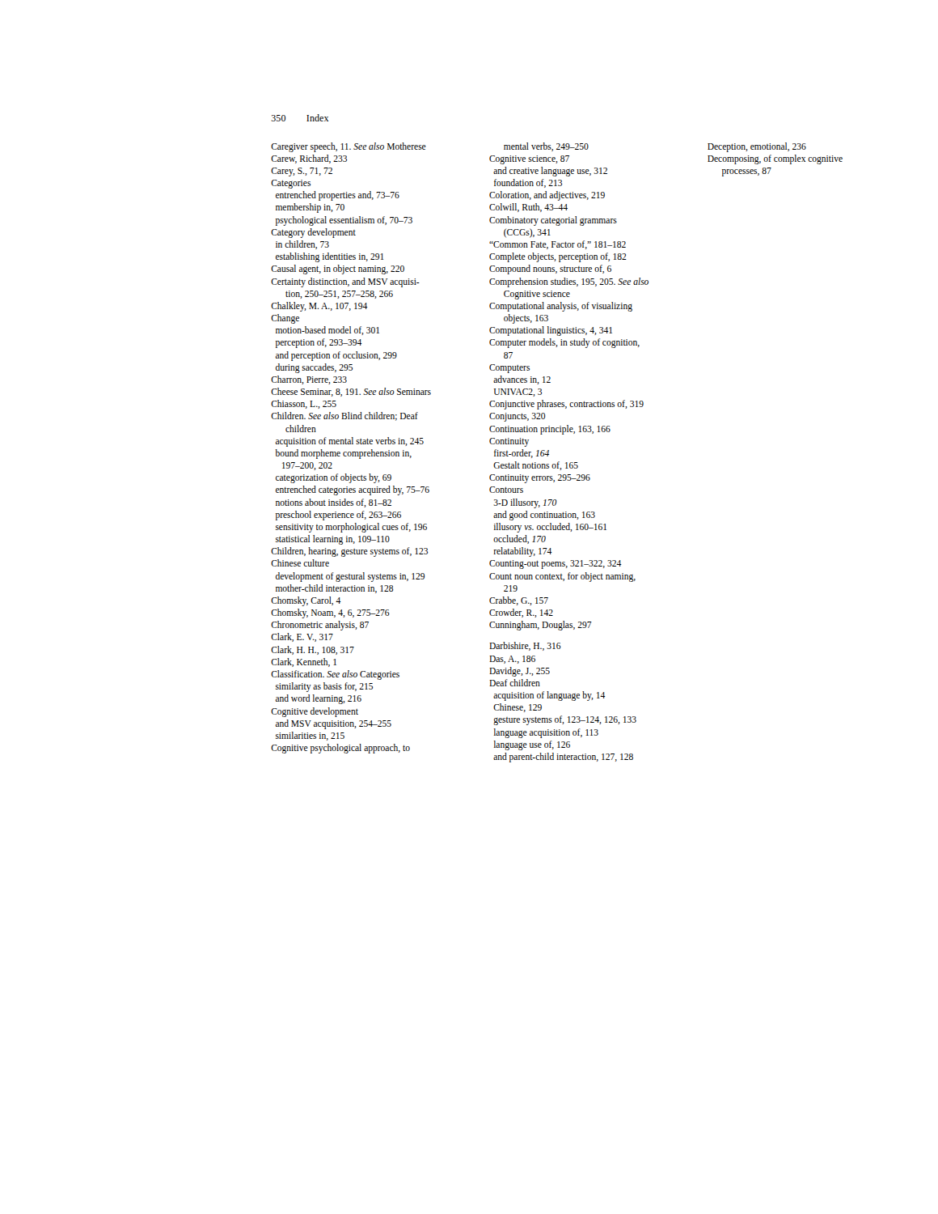350 Index
Caregiver speech, 11. See also Motherese
Carew, Richard, 233
Carey, S., 71, 72
Categories
entrenched properties and, 73–76
membership in, 70
psychological essentialism of, 70–73
Category development
in children, 73
establishing identities in, 291
Causal agent, in object naming, 220
Certainty distinction, and MSV acquisi-
tion, 250–251, 257–258, 266
Chalkley, M. A., 107, 194
Change
motion-based model of, 301
perception of, 293–394
and perception of occlusion, 299
during saccades, 295
Charron, Pierre, 233
Cheese Seminar, 8, 191. See also Seminars
Chiasson, L., 255
Children. See also Blind children; Deaf
children
acquisition of mental state verbs in, 245
bound morpheme comprehension in,
197–200, 202
categorization of objects by, 69
entrenched categories acquired by, 75–76
notions about insides of, 81–82
preschool experience of, 263–266
sensitivity to morphological cues of, 196
statistical learning in, 109–110
Children, hearing, gesture systems of, 123
Chinese culture
development of gestural systems in, 129
mother-child interaction in, 128
Chomsky, Carol, 4
Chomsky, Noam, 4, 6, 275–276
Chronometric analysis, 87
Clark, E. V., 317
Clark, H. H., 108, 317
Clark, Kenneth, 1
Classification. See also Categories
similarity as basis for, 215
and word learning, 216
Cognitive development
and MSV acquisition, 254–255
similarities in, 215
Cognitive psychological approach, to
mental verbs, 249–250
Cognitive science, 87
and creative language use, 312
foundation of, 213
Coloration, and adjectives, 219
Colwill, Ruth, 43–44
Combinatory categorial grammars
(CCGs), 341
“Common Fate, Factor of,” 181–182
Complete objects, perception of, 182
Compound nouns, structure of, 6
Comprehension studies, 195, 205. See also
Cognitive science
Computational analysis, of visualizing
objects, 163
Computational linguistics, 4, 341
Computer models, in study of cognition,
87
Computers
advances in, 12
UNIVAC2, 3
Conjunctive phrases, contractions of, 319
Conjuncts, 320
Continuation principle, 163, 166
Continuity
first-order, 164
Gestalt notions of, 165
Continuity errors, 295–296
Contours
3-D illusory, 170
and good continuation, 163
illusory vs. occluded, 160–161
occluded, 170
relatability, 174
Counting-out poems, 321–322, 324
Count noun context, for object naming,
219
Crabbe, G., 157
Crowder, R., 142
Cunningham, Douglas, 297
Darbishire, H., 316
Das, A., 186
Davidge, J., 255
Deaf children
acquisition of language by, 14
Chinese, 129
gesture systems of, 123–124, 126, 133
language acquisition of, 113
language use of, 126
and parent-child interaction, 127, 128
Deception, emotional, 236
Decomposing, of complex cognitive
processes, 87